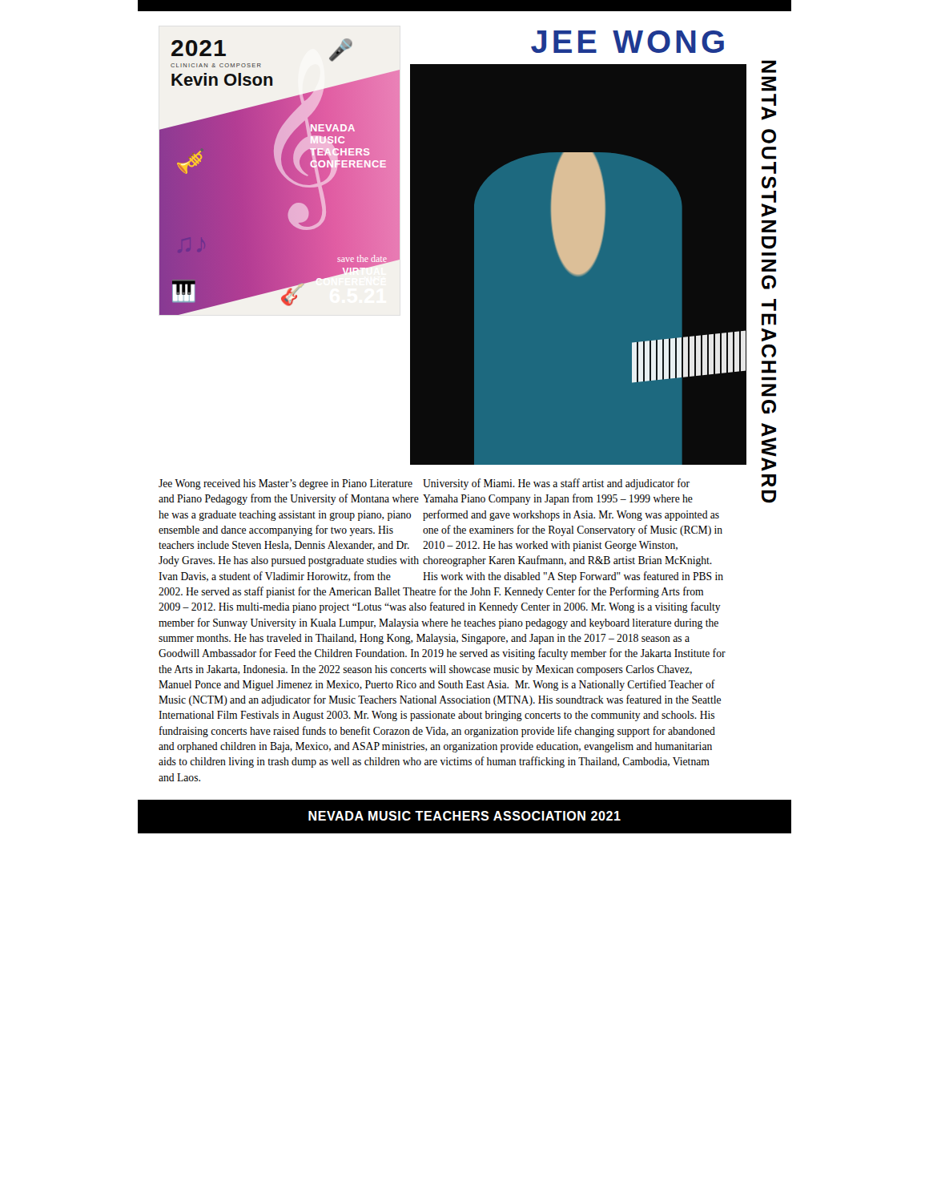NMTA OUTSTANDING TEACHING AWARD
𝄞
2021
Clinician & Composer
Kevin Olson
🎤
🎺
♫♪
🎹
🎸
Nevada
Music
Teachers
Conference
save the date
Virtual
Conference
6.5.21
NMTA
JEE WONG
Jee Wong received his Master’s degree in Piano Literature and Piano Pedagogy from the University of Montana where he was a graduate teaching assistant in group piano, piano ensemble and dance accompanying for two years. His teachers include Steven Hesla, Dennis Alexander, and Dr. Jody Graves. He has also pursued postgraduate studies with Ivan Davis, a student of Vladimir Horowitz, from the
University of Miami. He was a staff artist and adjudicator for Yamaha Piano Company in Japan from 1995 – 1999 where he performed and gave workshops in Asia. Mr. Wong was appointed as one of the examiners for the Royal Conservatory of Music (RCM) in 2010 – 2012. He has worked with pianist George Winston, choreographer Karen Kaufmann, and R&B artist Brian McKnight. His work with the disabled "A Step Forward" was featured in PBS in 2002. He served as staff pianist for the American Ballet Theatre for the John F. Kennedy Center for the Performing Arts from 2009 – 2012. His multi-media piano project “Lotus “was also featured in Kennedy Center in 2006. Mr. Wong is a visiting faculty member for Sunway University in Kuala Lumpur, Malaysia where he teaches piano pedagogy and keyboard literature during the summer months. He has traveled in Thailand, Hong Kong, Malaysia, Singapore, and Japan in the 2017 – 2018 season as a Goodwill Ambassador for Feed the Children Foundation. In 2019 he served as visiting faculty member for the Jakarta Institute for the Arts in Jakarta, Indonesia. In the 2022 season his concerts will showcase music by Mexican composers Carlos Chavez, Manuel Ponce and Miguel Jimenez in Mexico, Puerto Rico and South East Asia. Mr. Wong is a Nationally Certified Teacher of Music (NCTM) and an adjudicator for Music Teachers National Association (MTNA). His soundtrack was featured in the Seattle International Film Festivals in August 2003. Mr. Wong is passionate about bringing concerts to the community and schools. His fundraising concerts have raised funds to benefit Corazon de Vida, an organization provide life changing support for abandoned and orphaned children in Baja, Mexico, and ASAP ministries, an organization provide education, evangelism and humanitarian aids to children living in trash dump as well as children who are victims of human trafficking in Thailand, Cambodia, Vietnam and Laos.
NEVADA MUSIC TEACHERS ASSOCIATION 2021